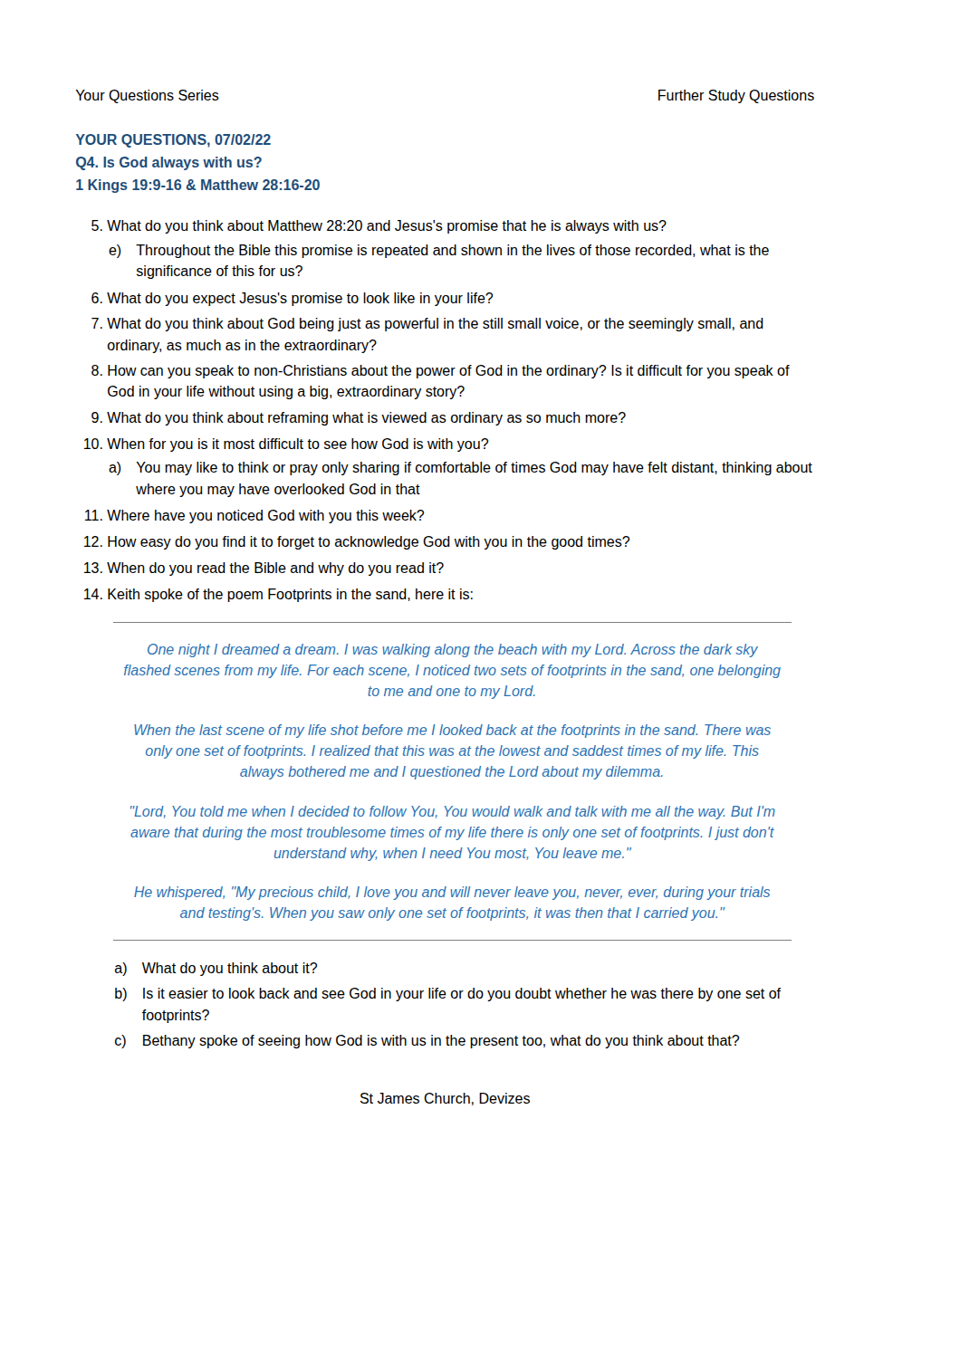Your Questions Series
Further Study Questions
YOUR QUESTIONS, 07/02/22
Q4. Is God always with us?
1 Kings 19:9-16 & Matthew 28:16-20
What do you think about Matthew 28:20 and Jesus's promise that he is always with us?
Throughout the Bible this promise is repeated and shown in the lives of those recorded, what is the significance of this for us?
What do you expect Jesus's promise to look like in your life?
What do you think about God being just as powerful in the still small voice, or the seemingly small, and ordinary, as much as in the extraordinary?
How can you speak to non-Christians about the power of God in the ordinary? Is it difficult for you speak of God in your life without using a big, extraordinary story?
What do you think about reframing what is viewed as ordinary as so much more?
When for you is it most difficult to see how God is with you?
You may like to think or pray only sharing if comfortable of times God may have felt distant, thinking about where you may have overlooked God in that
Where have you noticed God with you this week?
How easy do you find it to forget to acknowledge God with you in the good times?
When do you read the Bible and why do you read it?
Keith spoke of the poem Footprints in the sand, here it is:
One night I dreamed a dream. I was walking along the beach with my Lord. Across the dark sky flashed scenes from my life. For each scene, I noticed two sets of footprints in the sand, one belonging to me and one to my Lord.
When the last scene of my life shot before me I looked back at the footprints in the sand. There was only one set of footprints. I realized that this was at the lowest and saddest times of my life. This always bothered me and I questioned the Lord about my dilemma.
"Lord, You told me when I decided to follow You, You would walk and talk with me all the way. But I'm aware that during the most troublesome times of my life there is only one set of footprints. I just don't understand why, when I need You most, You leave me."
He whispered, "My precious child, I love you and will never leave you, never, ever, during your trials and testing's. When you saw only one set of footprints, it was then that I carried you."
What do you think about it?
Is it easier to look back and see God in your life or do you doubt whether he was there by one set of footprints?
Bethany spoke of seeing how God is with us in the present too, what do you think about that?
St James Church, Devizes